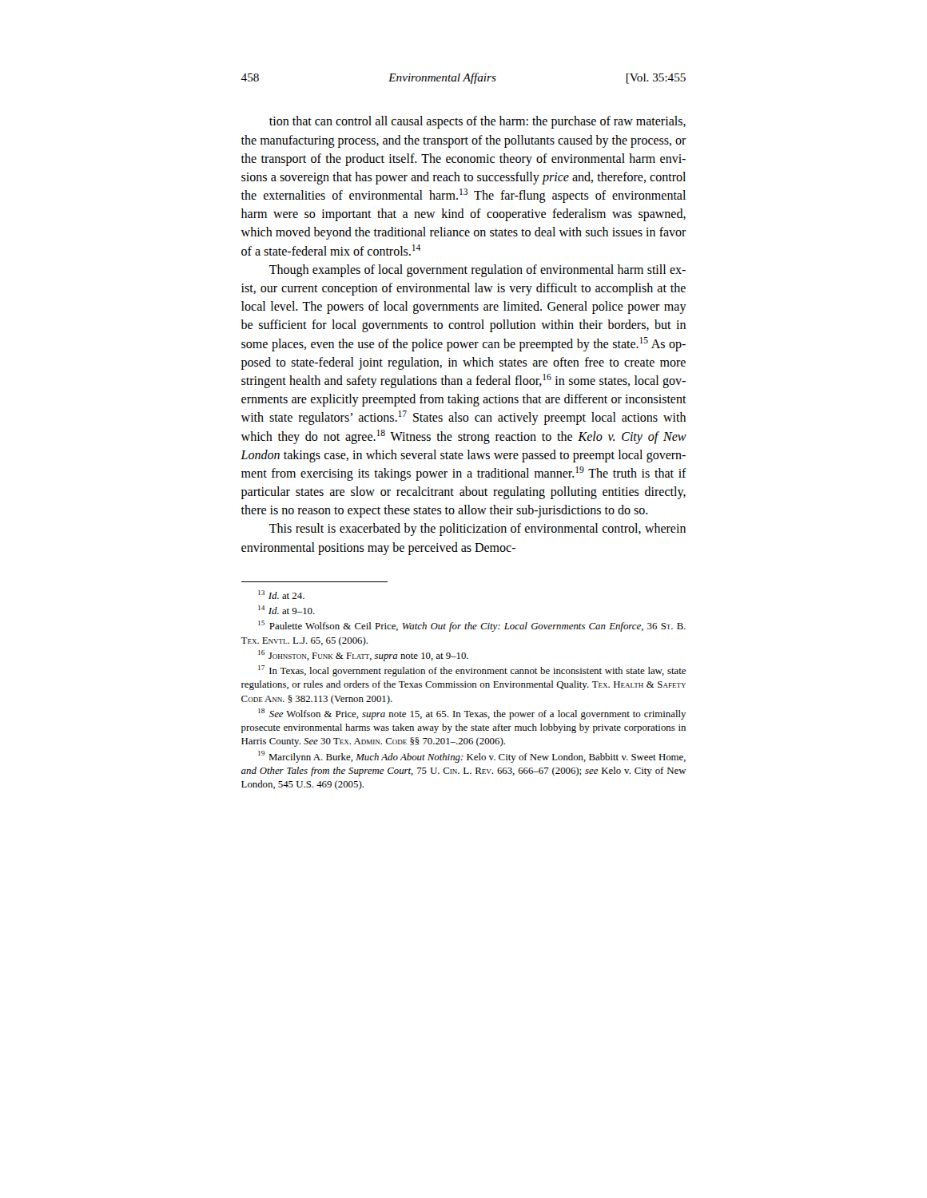458 Environmental Affairs [Vol. 35:455
tion that can control all causal aspects of the harm: the purchase of raw materials, the manufacturing process, and the transport of the pollutants caused by the process, or the transport of the product itself. The economic theory of environmental harm envisions a sovereign that has power and reach to successfully price and, therefore, control the externalities of environmental harm.13 The far-flung aspects of environmental harm were so important that a new kind of cooperative federalism was spawned, which moved beyond the traditional reliance on states to deal with such issues in favor of a state-federal mix of controls.14
Though examples of local government regulation of environmental harm still exist, our current conception of environmental law is very difficult to accomplish at the local level. The powers of local governments are limited. General police power may be sufficient for local governments to control pollution within their borders, but in some places, even the use of the police power can be preempted by the state.15 As opposed to state-federal joint regulation, in which states are often free to create more stringent health and safety regulations than a federal floor,16 in some states, local governments are explicitly preempted from taking actions that are different or inconsistent with state regulators’ actions.17 States also can actively preempt local actions with which they do not agree.18 Witness the strong reaction to the Kelo v. City of New London takings case, in which several state laws were passed to preempt local government from exercising its takings power in a traditional manner.19 The truth is that if particular states are slow or recalcitrant about regulating polluting entities directly, there is no reason to expect these states to allow their sub-jurisdictions to do so.
This result is exacerbated by the politicization of environmental control, wherein environmental positions may be perceived as Democ-
13 Id. at 24.
14 Id. at 9–10.
15 Paulette Wolfson & Ceil Price, Watch Out for the City: Local Governments Can Enforce, 36 St. B. Tex. Envtl. L.J. 65, 65 (2006).
16 Johnston, Funk & Flatt, supra note 10, at 9–10.
17 In Texas, local government regulation of the environment cannot be inconsistent with state law, state regulations, or rules and orders of the Texas Commission on Environmental Quality. Tex. Health & Safety Code Ann. § 382.113 (Vernon 2001).
18 See Wolfson & Price, supra note 15, at 65. In Texas, the power of a local government to criminally prosecute environmental harms was taken away by the state after much lobbying by private corporations in Harris County. See 30 Tex. Admin. Code §§ 70.201–.206 (2006).
19 Marcilynn A. Burke, Much Ado About Nothing: Kelo v. City of New London, Babbitt v. Sweet Home, and Other Tales from the Supreme Court, 75 U. Cin. L. Rev. 663, 666–67 (2006); see Kelo v. City of New London, 545 U.S. 469 (2005).